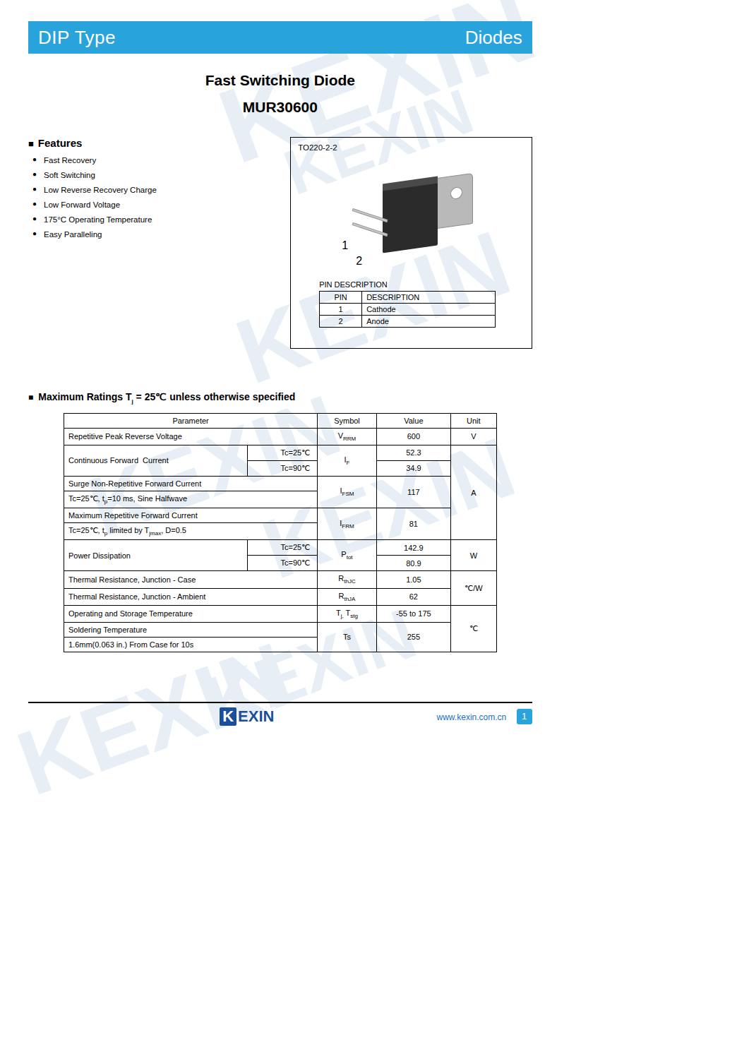KEXIN
KEXIN
KEXIN
KEXIN
KEXIN
KEXIN
KEXIN
DIP Type
Diodes
Fast Switching Diode
MUR30600
Features
Fast Recovery
Soft Switching
Low Reverse Recovery Charge
Low Forward Voltage
175°C Operating Temperature
Easy Paralleling
TO220-2-2
1
2
PIN DESCRIPTION
| PIN | DESCRIPTION |
| --- | --- |
| 1 | Cathode |
| 2 | Anode |
Maximum Ratings Tj = 25℃ unless otherwise specified
| Parameter | Symbol | Value | Unit |
| --- | --- | --- | --- |
| Repetitive Peak Reverse Voltage | V RRM | 600 | V |
| Continuous Forward Current | Tc=25℃ | I F | 52.3 | A |
| Tc=90℃ | 34.9 |
| Surge Non-Repetitive Forward Current | I FSM | 117 |
| Tc=25℃, t p =10 ms, Sine Halfwave |
| Maximum Repetitive Forward Current | I FRM | 81 |
| Tc=25℃, t p limited by T jmax , D=0.5 |
| Power Dissipation | Tc=25℃ | P tot | 142.9 | W |
| Tc=90℃ | 80.9 |
| Thermal Resistance, Junction - Case | R thJC | 1.05 | ℃/W |
| Thermal Resistance, Junction - Ambient | R thJA | 62 |
| Operating and Storage Temperature | T j, T stg | -55 to 175 | ℃ |
| Soldering Temperature | Ts | 255 |
| 1.6mm(0.063 in.) From Case for 10s |
KEXIN
www.kexin.com.cn 1